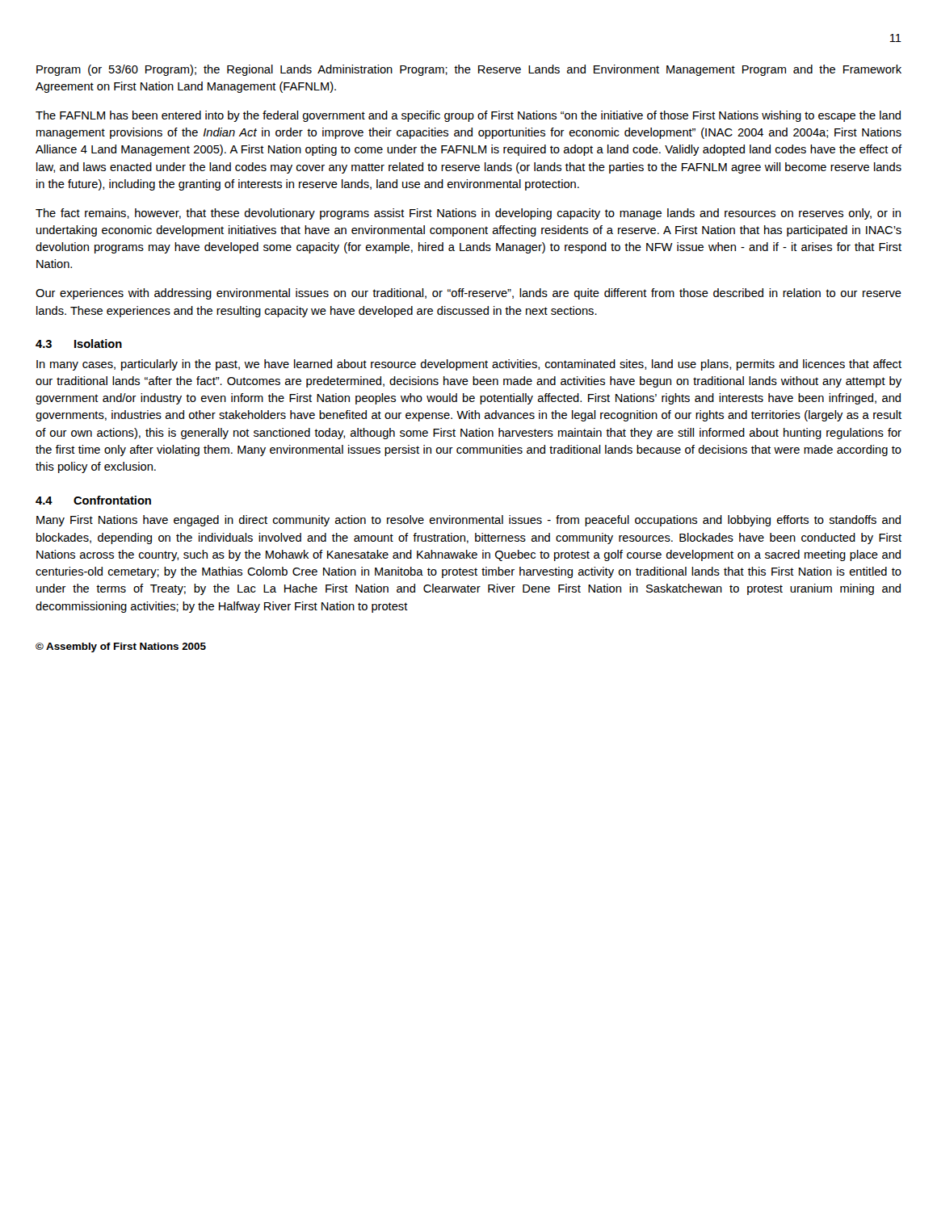11
Program (or 53/60 Program); the Regional Lands Administration Program; the Reserve Lands and Environment Management Program and the Framework Agreement on First Nation Land Management (FAFNLM).
The FAFNLM has been entered into by the federal government and a specific group of First Nations “on the initiative of those First Nations wishing to escape the land management provisions of the Indian Act in order to improve their capacities and opportunities for economic development” (INAC 2004 and 2004a; First Nations Alliance 4 Land Management 2005). A First Nation opting to come under the FAFNLM is required to adopt a land code. Validly adopted land codes have the effect of law, and laws enacted under the land codes may cover any matter related to reserve lands (or lands that the parties to the FAFNLM agree will become reserve lands in the future), including the granting of interests in reserve lands, land use and environmental protection.
The fact remains, however, that these devolutionary programs assist First Nations in developing capacity to manage lands and resources on reserves only, or in undertaking economic development initiatives that have an environmental component affecting residents of a reserve. A First Nation that has participated in INAC’s devolution programs may have developed some capacity (for example, hired a Lands Manager) to respond to the NFW issue when - and if - it arises for that First Nation.
Our experiences with addressing environmental issues on our traditional, or “off-reserve”, lands are quite different from those described in relation to our reserve lands. These experiences and the resulting capacity we have developed are discussed in the next sections.
4.3 Isolation
In many cases, particularly in the past, we have learned about resource development activities, contaminated sites, land use plans, permits and licences that affect our traditional lands “after the fact”. Outcomes are predetermined, decisions have been made and activities have begun on traditional lands without any attempt by government and/or industry to even inform the First Nation peoples who would be potentially affected. First Nations’ rights and interests have been infringed, and governments, industries and other stakeholders have benefited at our expense. With advances in the legal recognition of our rights and territories (largely as a result of our own actions), this is generally not sanctioned today, although some First Nation harvesters maintain that they are still informed about hunting regulations for the first time only after violating them. Many environmental issues persist in our communities and traditional lands because of decisions that were made according to this policy of exclusion.
4.4 Confrontation
Many First Nations have engaged in direct community action to resolve environmental issues - from peaceful occupations and lobbying efforts to standoffs and blockades, depending on the individuals involved and the amount of frustration, bitterness and community resources. Blockades have been conducted by First Nations across the country, such as by the Mohawk of Kanesatake and Kahnawake in Quebec to protest a golf course development on a sacred meeting place and centuries-old cemetary; by the Mathias Colomb Cree Nation in Manitoba to protest timber harvesting activity on traditional lands that this First Nation is entitled to under the terms of Treaty; by the Lac La Hache First Nation and Clearwater River Dene First Nation in Saskatchewan to protest uranium mining and decommissioning activities; by the Halfway River First Nation to protest
© Assembly of First Nations 2005